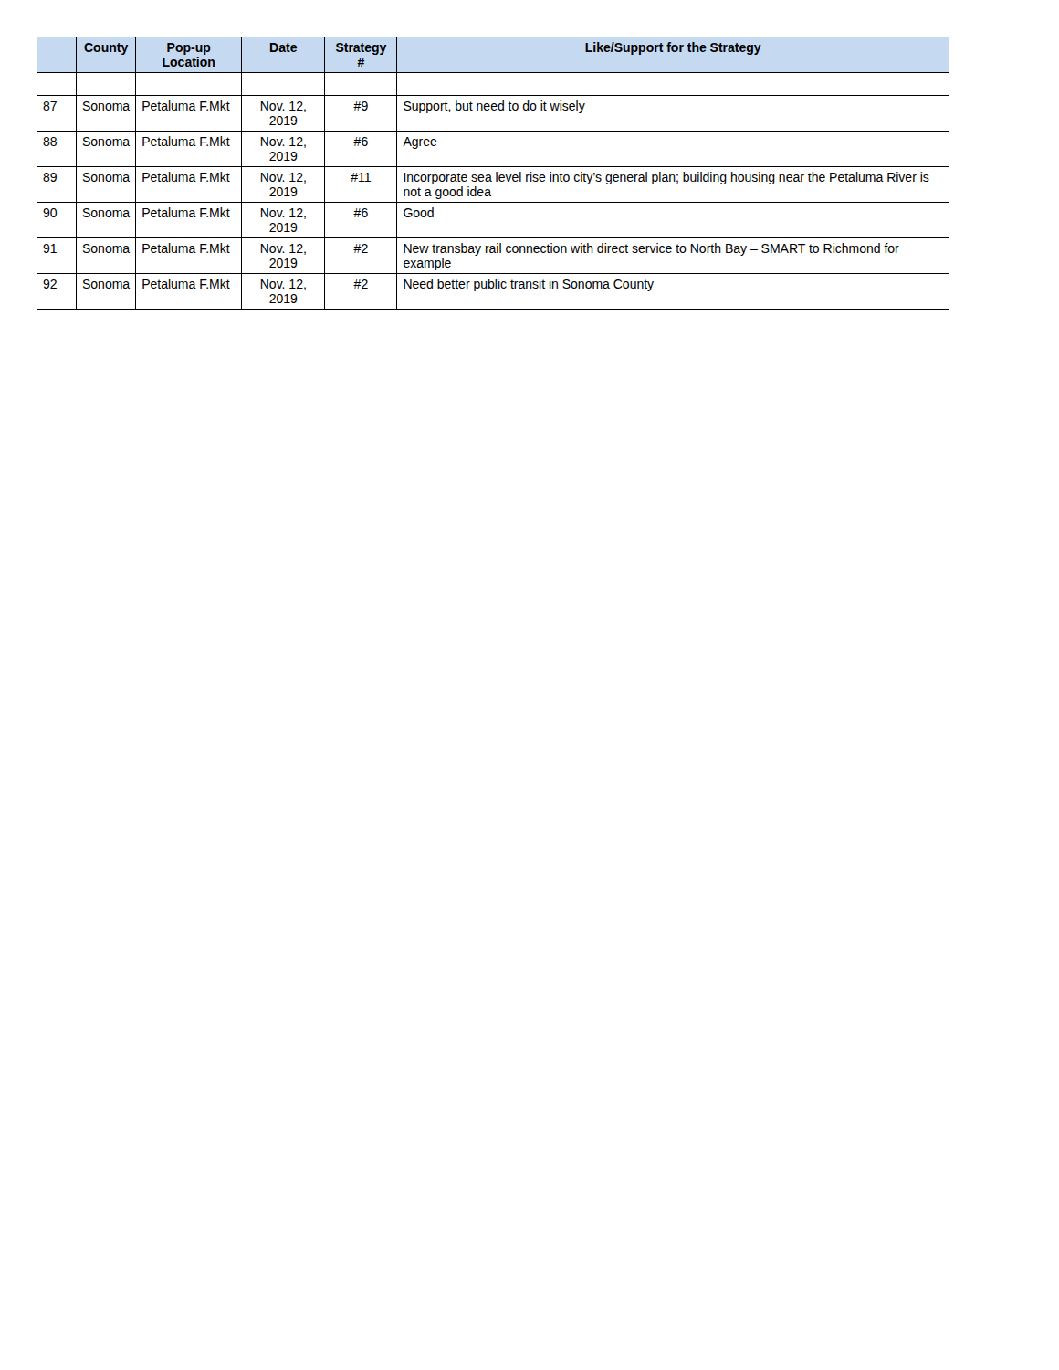| | County | Pop-up Location | Date | Strategy # | Like/Support for the Strategy |
| --- | --- | --- | --- | --- | --- |
| 87 | Sonoma | Petaluma F.Mkt | Nov. 12, 2019 | #9 | Support, but need to do it wisely |
| 88 | Sonoma | Petaluma F.Mkt | Nov. 12, 2019 | #6 | Agree |
| 89 | Sonoma | Petaluma F.Mkt | Nov. 12, 2019 | #11 | Incorporate sea level rise into city’s general plan; building housing near the Petaluma River is not a good idea |
| 90 | Sonoma | Petaluma F.Mkt | Nov. 12, 2019 | #6 | Good |
| 91 | Sonoma | Petaluma F.Mkt | Nov. 12, 2019 | #2 | New transbay rail connection with direct service to North Bay – SMART to Richmond for example |
| 92 | Sonoma | Petaluma F.Mkt | Nov. 12, 2019 | #2 | Need better public transit in Sonoma County |